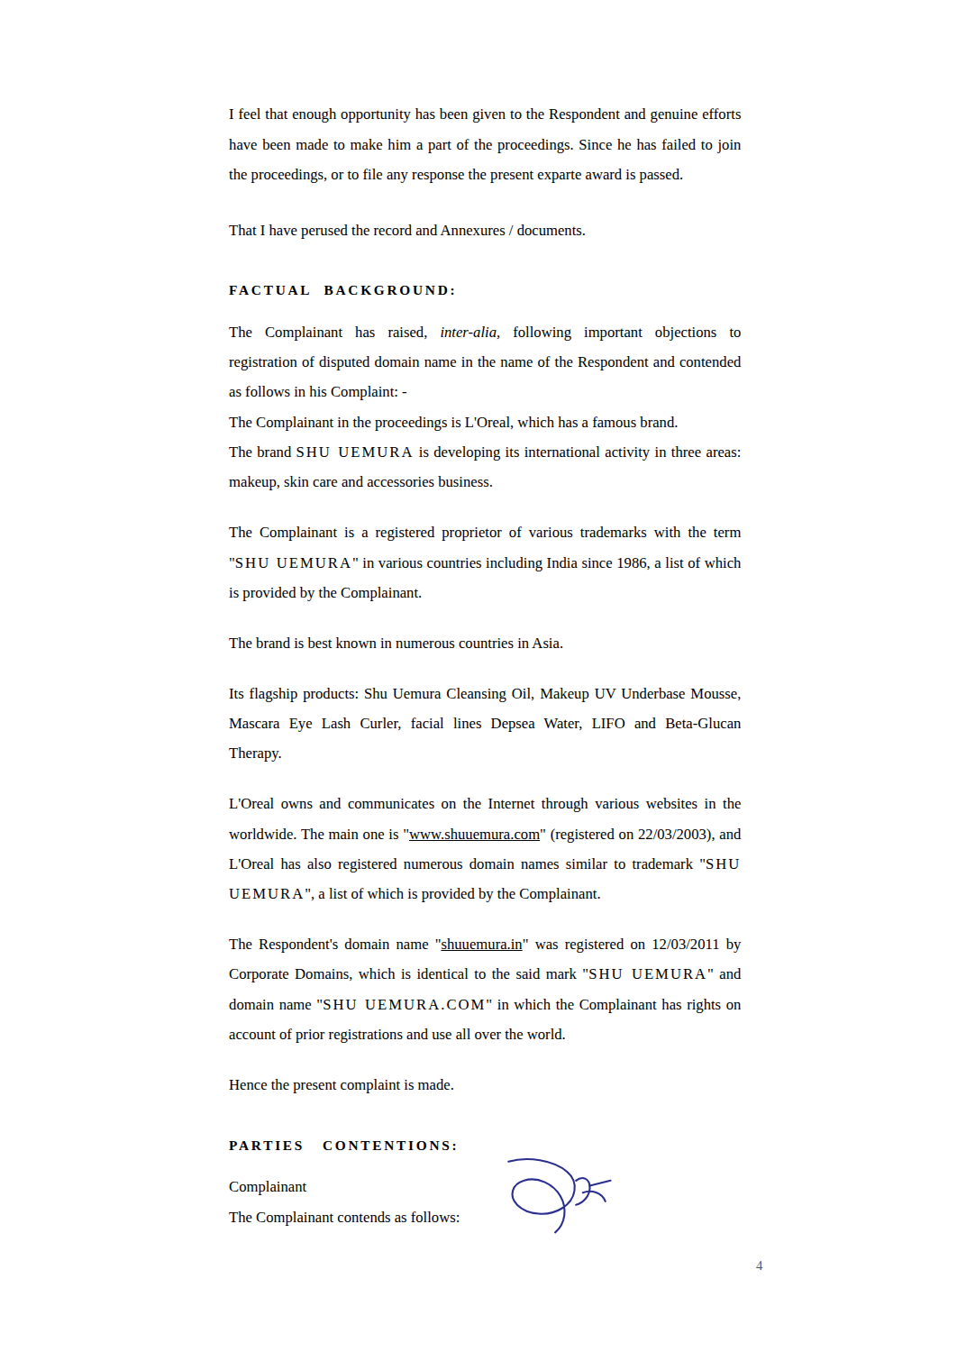I feel that enough opportunity has been given to the Respondent and genuine efforts have been made to make him a part of the proceedings. Since he has failed to join the proceedings, or to file any response the present exparte award is passed.
That I have perused the record and Annexures / documents.
FACTUAL BACKGROUND:
The Complainant has raised, inter-alia, following important objections to registration of disputed domain name in the name of the Respondent and contended as follows in his Complaint: -
The Complainant in the proceedings is L'Oreal, which has a famous brand.
The brand SHU UEMURA is developing its international activity in three areas: makeup, skin care and accessories business.
The Complainant is a registered proprietor of various trademarks with the term "SHU UEMURA" in various countries including India since 1986, a list of which is provided by the Complainant.
The brand is best known in numerous countries in Asia.
Its flagship products: Shu Uemura Cleansing Oil, Makeup UV Underbase Mousse, Mascara Eye Lash Curler, facial lines Depsea Water, LIFO and Beta-Glucan Therapy.
L'Oreal owns and communicates on the Internet through various websites in the worldwide. The main one is "www.shuuemura.com" (registered on 22/03/2003), and L'Oreal has also registered numerous domain names similar to trademark "SHU UEMURA", a list of which is provided by the Complainant.
The Respondent's domain name "shuuemura.in" was registered on 12/03/2011 by Corporate Domains, which is identical to the said mark "SHU UEMURA" and domain name "SHU UEMURA.COM" in which the Complainant has rights on account of prior registrations and use all over the world.
Hence the present complaint is made.
PARTIES CONTENTIONS:
Complainant
The Complainant contends as follows:
4